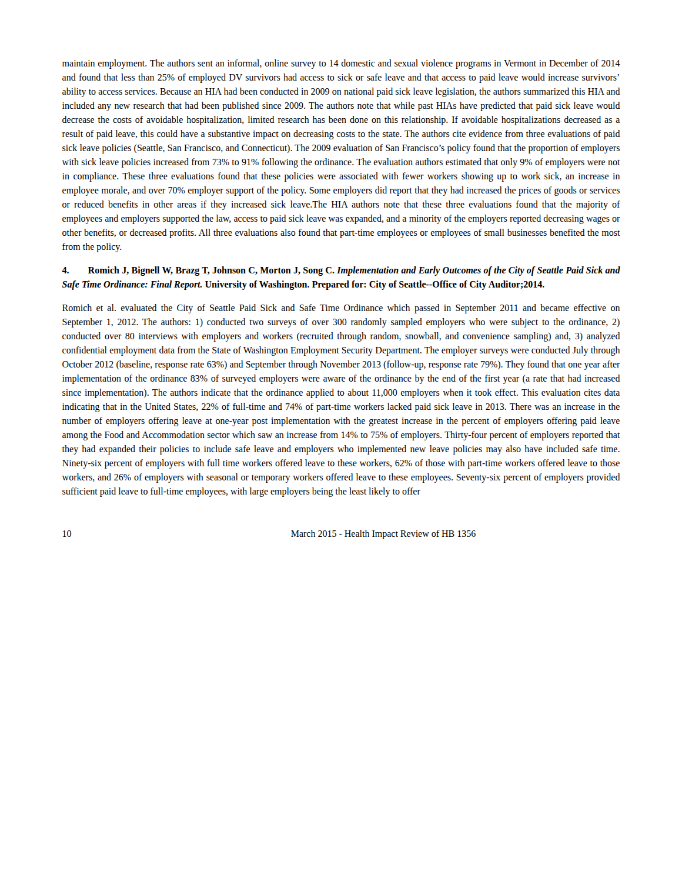maintain employment. The authors sent an informal, online survey to 14 domestic and sexual violence programs in Vermont in December of 2014 and found that less than 25% of employed DV survivors had access to sick or safe leave and that access to paid leave would increase survivors’ ability to access services. Because an HIA had been conducted in 2009 on national paid sick leave legislation, the authors summarized this HIA and included any new research that had been published since 2009. The authors note that while past HIAs have predicted that paid sick leave would decrease the costs of avoidable hospitalization, limited research has been done on this relationship. If avoidable hospitalizations decreased as a result of paid leave, this could have a substantive impact on decreasing costs to the state. The authors cite evidence from three evaluations of paid sick leave policies (Seattle, San Francisco, and Connecticut). The 2009 evaluation of San Francisco’s policy found that the proportion of employers with sick leave policies increased from 73% to 91% following the ordinance. The evaluation authors estimated that only 9% of employers were not in compliance. These three evaluations found that these policies were associated with fewer workers showing up to work sick, an increase in employee morale, and over 70% employer support of the policy. Some employers did report that they had increased the prices of goods or services or reduced benefits in other areas if they increased sick leave.The HIA authors note that these three evaluations found that the majority of employees and employers supported the law, access to paid sick leave was expanded, and a minority of the employers reported decreasing wages or other benefits, or decreased profits. All three evaluations also found that part-time employees or employees of small businesses benefited the most from the policy.
4.  Romich J, Bignell W, Brazg T, Johnson C, Morton J, Song C. Implementation and Early Outcomes of the City of Seattle Paid Sick and Safe Time Ordinance: Final Report. University of Washington. Prepared for: City of Seattle--Office of City Auditor;2014.
Romich et al. evaluated the City of Seattle Paid Sick and Safe Time Ordinance which passed in September 2011 and became effective on September 1, 2012. The authors: 1) conducted two surveys of over 300 randomly sampled employers who were subject to the ordinance, 2) conducted over 80 interviews with employers and workers (recruited through random, snowball, and convenience sampling) and, 3) analyzed confidential employment data from the State of Washington Employment Security Department. The employer surveys were conducted July through October 2012 (baseline, response rate 63%) and September through November 2013 (follow-up, response rate 79%). They found that one year after implementation of the ordinance 83% of surveyed employers were aware of the ordinance by the end of the first year (a rate that had increased since implementation). The authors indicate that the ordinance applied to about 11,000 employers when it took effect. This evaluation cites data indicating that in the United States, 22% of full-time and 74% of part-time workers lacked paid sick leave in 2013. There was an increase in the number of employers offering leave at one-year post implementation with the greatest increase in the percent of employers offering paid leave among the Food and Accommodation sector which saw an increase from 14% to 75% of employers. Thirty-four percent of employers reported that they had expanded their policies to include safe leave and employers who implemented new leave policies may also have included safe time. Ninety-six percent of employers with full time workers offered leave to these workers, 62% of those with part-time workers offered leave to those workers, and 26% of employers with seasonal or temporary workers offered leave to these employees. Seventy-six percent of employers provided sufficient paid leave to full-time employees, with large employers being the least likely to offer
10 March 2015 - Health Impact Review of HB 1356